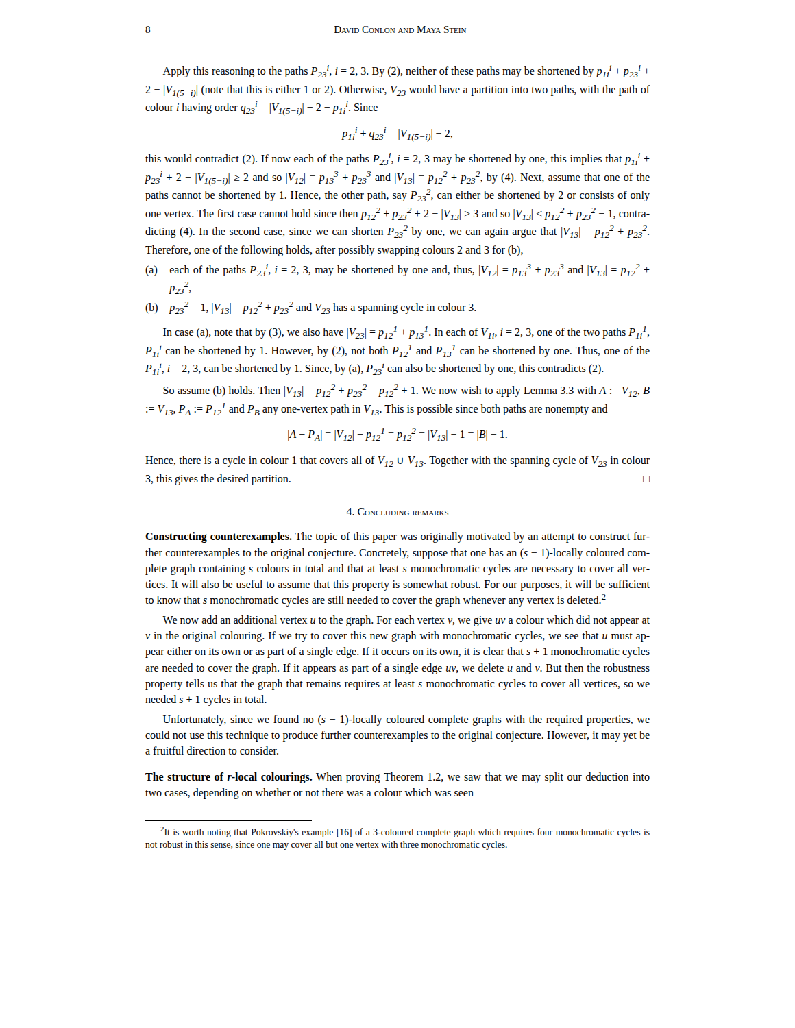8 David Conlon and Maya Stein
Apply this reasoning to the paths P23i, i = 2, 3. By (2), neither of these paths may be shortened by p1ii + p23i + 2 − |V1(5−i)| (note that this is either 1 or 2). Otherwise, V23 would have a partition into two paths, with the path of colour i having order q23i = |V1(5−i)| − 2 − p1ii. Since
p1ii + q23i = |V1(5−i)| − 2,
this would contradict (2). If now each of the paths P23i, i = 2, 3 may be shortened by one, this implies that p1ii + p23i + 2 − |V1(5−i)| ≥ 2 and so |V12| = p133 + p233 and |V13| = p122 + p232, by (4). Next, assume that one of the paths cannot be shortened by 1. Hence, the other path, say P232, can either be shortened by 2 or consists of only one vertex. The first case cannot hold since then p122 + p232 + 2 − |V13| ≥ 3 and so |V13| ≤ p122 + p232 − 1, contradicting (4). In the second case, since we can shorten P232 by one, we can again argue that |V13| = p122 + p232. Therefore, one of the following holds, after possibly swapping colours 2 and 3 for (b),
(a) each of the paths P23i, i = 2, 3, may be shortened by one and, thus, |V12| = p133 + p233 and |V13| = p122 + p232, (b) p232 = 1, |V13| = p122 + p232 and V23 has a spanning cycle in colour 3.
In case (a), note that by (3), we also have |V23| = p121 + p131. In each of V1i, i = 2, 3, one of the two paths P1i1, P1ii can be shortened by 1. However, by (2), not both P121 and P131 can be shortened by one. Thus, one of the P1ii, i = 2, 3, can be shortened by 1. Since, by (a), P23i can also be shortened by one, this contradicts (2).
So assume (b) holds. Then |V13| = p122 + p232 = p122 + 1. We now wish to apply Lemma 3.3 with A := V12, B := V13, PA := P121 and PB any one-vertex path in V13. This is possible since both paths are nonempty and
|A − PA| = |V12| − p121 = p122 = |V13| − 1 = |B| − 1.
Hence, there is a cycle in colour 1 that covers all of V12 ∪ V13. Together with the spanning cycle of V23 in colour 3, this gives the desired partition. □
4. Concluding remarks
Constructing counterexamples. The topic of this paper was originally motivated by an attempt to construct further counterexamples to the original conjecture. Concretely, suppose that one has an (s − 1)-locally coloured complete graph containing s colours in total and that at least s monochromatic cycles are necessary to cover all vertices. It will also be useful to assume that this property is somewhat robust. For our purposes, it will be sufficient to know that s monochromatic cycles are still needed to cover the graph whenever any vertex is deleted.2
We now add an additional vertex u to the graph. For each vertex v, we give uv a colour which did not appear at v in the original colouring. If we try to cover this new graph with monochromatic cycles, we see that u must appear either on its own or as part of a single edge. If it occurs on its own, it is clear that s + 1 monochromatic cycles are needed to cover the graph. If it appears as part of a single edge uv, we delete u and v. But then the robustness property tells us that the graph that remains requires at least s monochromatic cycles to cover all vertices, so we needed s + 1 cycles in total.
Unfortunately, since we found no (s − 1)-locally coloured complete graphs with the required properties, we could not use this technique to produce further counterexamples to the original conjecture. However, it may yet be a fruitful direction to consider.
The structure of r-local colourings. When proving Theorem 1.2, we saw that we may split our deduction into two cases, depending on whether or not there was a colour which was seen
2It is worth noting that Pokrovskiy's example [16] of a 3-coloured complete graph which requires four monochromatic cycles is not robust in this sense, since one may cover all but one vertex with three monochromatic cycles.